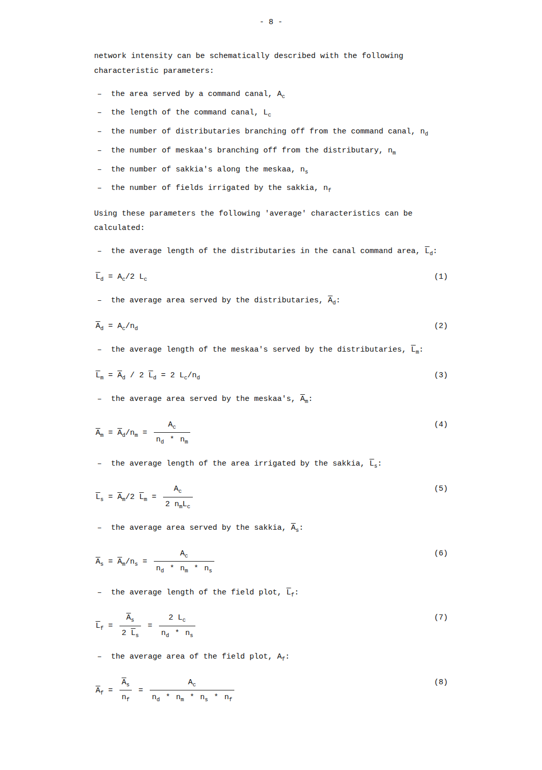- 8 -
network intensity can be schematically described with the following characteristic parameters:
the area served by a command canal, Ac
the length of the command canal, Lc
the number of distributaries branching off from the command canal, nd
the number of meskaa's branching off from the distributary, nm
the number of sakkia's along the meskaa, ns
the number of fields irrigated by the sakkia, nf
Using these parameters the following 'average' characteristics can be calculated:
the average length of the distributaries in the canal command area, Ld:
Ld = Ac/2 Lc (1)
the average area served by the distributaries, Ad:
Ad = Ac/nd (2)
the average length of the meskaa's served by the distributaries, Lm:
Lm = Ad / 2 Ld = 2 Lc/nd (3)
the average area served by the meskaa's, Am:
Am = Ad/nm = Ac nd * nm (4)
the average length of the area irrigated by the sakkia, Ls:
Ls = Am/2 Lm = Ac 2 nmLc (5)
the average area served by the sakkia, As:
As = Am/ns = Ac nd * nm * ns (6)
the average length of the field plot, Lf:
Lf = As 2 Ls = 2 Lc nd * ns (7)
the average area of the field plot, Af:
Af = As nf = Ac nd * nm * ns * nf (8)